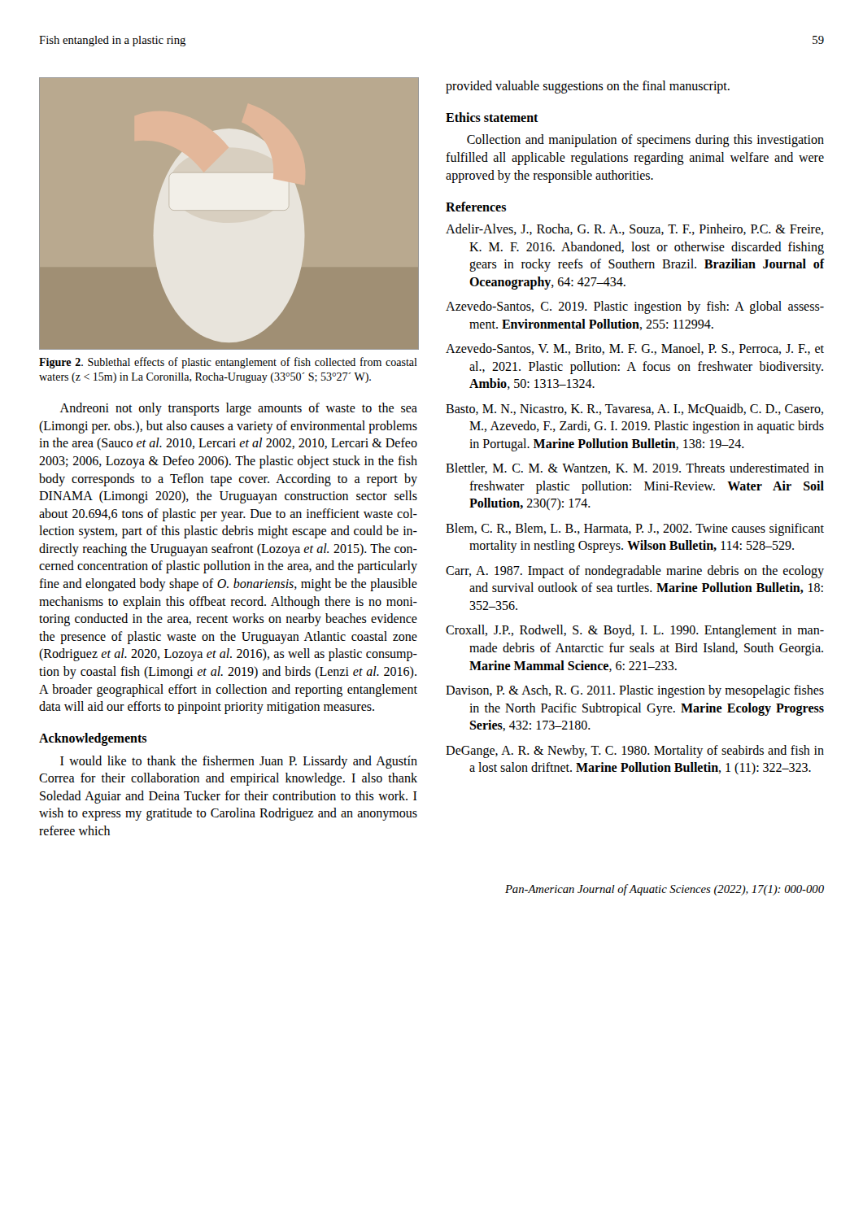Fish entangled in a plastic ring
59
Figure 2. Sublethal effects of plastic entanglement of fish collected from coastal waters (z < 15m) in La Coronilla, Rocha-Uruguay (33°50´ S; 53°27´ W).
Andreoni not only transports large amounts of waste to the sea (Limongi per. obs.), but also causes a variety of environmental problems in the area (Sauco et al. 2010, Lercari et al 2002, 2010, Lercari & Defeo 2003; 2006, Lozoya & Defeo 2006). The plastic object stuck in the fish body corresponds to a Teflon tape cover. According to a report by DINAMA (Limongi 2020), the Uruguayan construction sector sells about 20.694,6 tons of plastic per year. Due to an inefficient waste collection system, part of this plastic debris might escape and could be indirectly reaching the Uruguayan seafront (Lozoya et al. 2015). The concerned concentration of plastic pollution in the area, and the particularly fine and elongated body shape of O. bonariensis, might be the plausible mechanisms to explain this offbeat record. Although there is no monitoring conducted in the area, recent works on nearby beaches evidence the presence of plastic waste on the Uruguayan Atlantic coastal zone (Rodriguez et al. 2020, Lozoya et al. 2016), as well as plastic consumption by coastal fish (Limongi et al. 2019) and birds (Lenzi et al. 2016). A broader geographical effort in collection and reporting entanglement data will aid our efforts to pinpoint priority mitigation measures.
Acknowledgements
I would like to thank the fishermen Juan P. Lissardy and Agustín Correa for their collaboration and empirical knowledge. I also thank Soledad Aguiar and Deina Tucker for their contribution to this work. I wish to express my gratitude to Carolina Rodriguez and an anonymous referee which
provided valuable suggestions on the final manuscript.
Ethics statement
Collection and manipulation of specimens during this investigation fulfilled all applicable regulations regarding animal welfare and were approved by the responsible authorities.
References
Adelir-Alves, J., Rocha, G. R. A., Souza, T. F., Pinheiro, P.C. & Freire, K. M. F. 2016. Abandoned, lost or otherwise discarded fishing gears in rocky reefs of Southern Brazil. Brazilian Journal of Oceanography, 64: 427–434.
Azevedo-Santos, C. 2019. Plastic ingestion by fish: A global assessment. Environmental Pollution, 255: 112994.
Azevedo-Santos, V. M., Brito, M. F. G., Manoel, P. S., Perroca, J. F., et al., 2021. Plastic pollution: A focus on freshwater biodiversity. Ambio, 50: 1313–1324.
Basto, M. N., Nicastro, K. R., Tavaresa, A. I., McQuaidb, C. D., Casero, M., Azevedo, F., Zardi, G. I. 2019. Plastic ingestion in aquatic birds in Portugal. Marine Pollution Bulletin, 138: 19–24.
Blettler, M. C. M. & Wantzen, K. M. 2019. Threats underestimated in freshwater plastic pollution: Mini-Review. Water Air Soil Pollution, 230(7): 174.
Blem, C. R., Blem, L. B., Harmata, P. J., 2002. Twine causes significant mortality in nestling Ospreys. Wilson Bulletin, 114: 528–529.
Carr, A. 1987. Impact of nondegradable marine debris on the ecology and survival outlook of sea turtles. Marine Pollution Bulletin, 18: 352–356.
Croxall, J.P., Rodwell, S. & Boyd, I. L. 1990. Entanglement in man-made debris of Antarctic fur seals at Bird Island, South Georgia. Marine Mammal Science, 6: 221–233.
Davison, P. & Asch, R. G. 2011. Plastic ingestion by mesopelagic fishes in the North Pacific Subtropical Gyre. Marine Ecology Progress Series, 432: 173–2180.
DeGange, A. R. & Newby, T. C. 1980. Mortality of seabirds and fish in a lost salon driftnet. Marine Pollution Bulletin, 1 (11): 322–323.
Pan-American Journal of Aquatic Sciences (2022), 17(1): 000-000